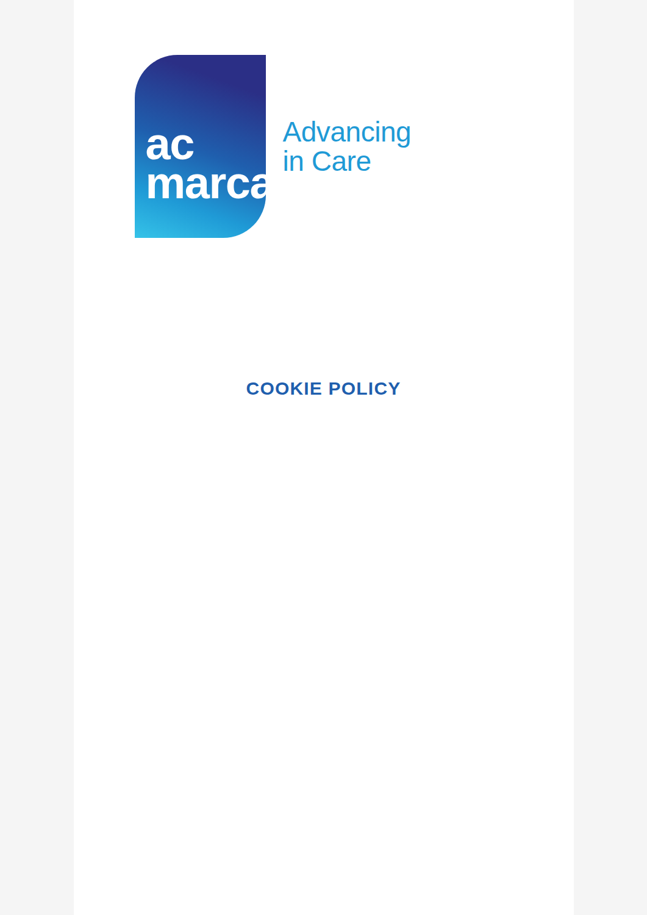ac marca
Advancing
in Care
COOKIE POLICY